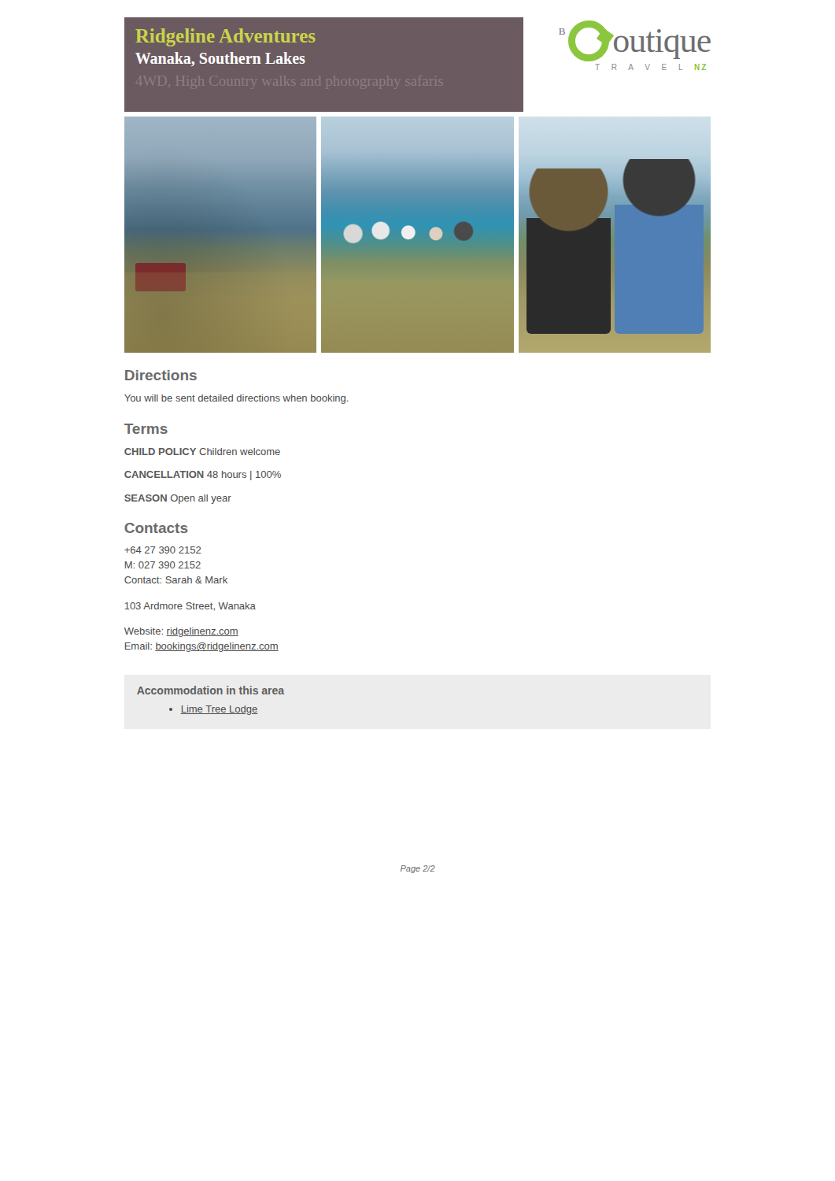Ridgeline Adventures
Wanaka, Southern Lakes
4WD, High Country walks and photography safaris
B outique
T R A V E L NZ
Directions
You will be sent detailed directions when booking.
Terms
CHILD POLICY Children welcome
CANCELLATION 48 hours | 100%
SEASON Open all year
Contacts
+64 27 390 2152
M: 027 390 2152
Contact: Sarah & Mark
103 Ardmore Street, Wanaka
Website: ridgelinenz.com
Email: bookings@ridgelinenz.com
Accommodation in this area
Lime Tree Lodge
Page 2/2